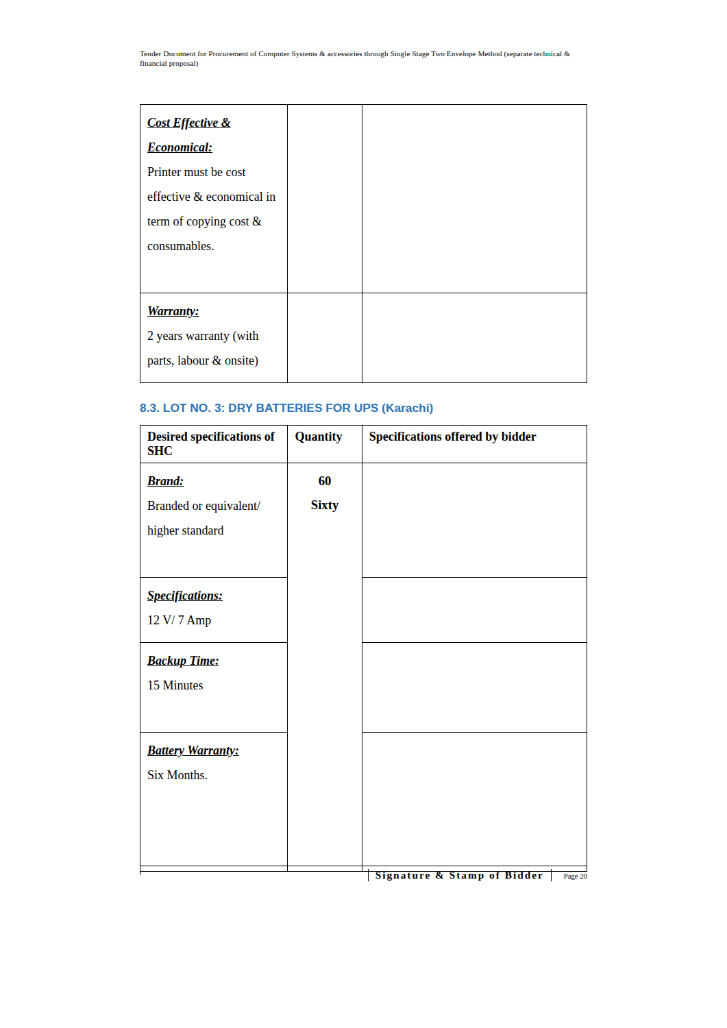Tender Document for Procurement of Computer Systems & accessories through Single Stage Two Envelope Method (separate technical & financial proposal)
| Cost Effective & Economical: Printer must be cost effective & economical in term of copying cost & consumables. | | |
| Warranty: 2 years warranty (with parts, labour & onsite) | | |
8.3. LOT NO. 3: DRY BATTERIES FOR UPS (Karachi)
| Desired specifications of SHC | Quantity | Specifications offered by bidder |
| --- | --- | --- |
| Brand: Branded or equivalent/ higher standard | 60 Sixty | |
| Specifications: 12 V/ 7 Amp | |
| Backup Time: 15 Minutes | |
| Battery Warranty: Six Months. | |
Signature & Stamp of Bidder Page 20